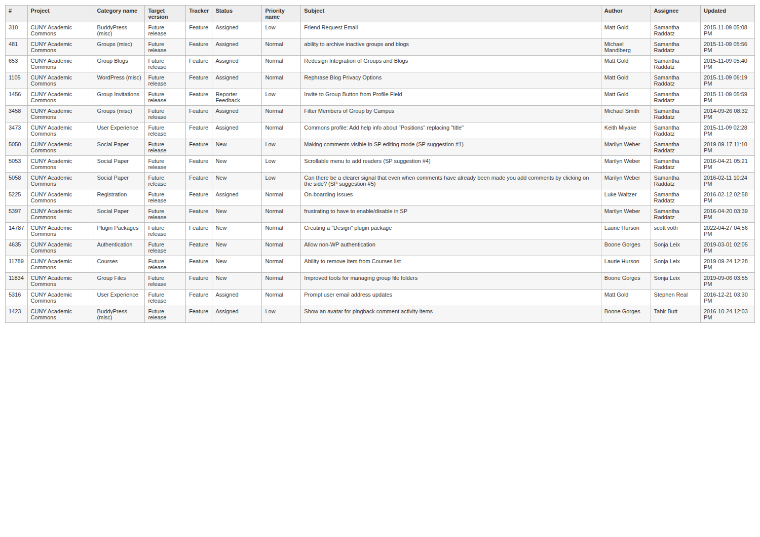| # | Project | Category name | Target version | Tracker | Status | Priority name | Subject | Author | Assignee | Updated |
| --- | --- | --- | --- | --- | --- | --- | --- | --- | --- | --- |
| 310 | CUNY Academic Commons | BuddyPress (misc) | Future release | Feature | Assigned | Low | Friend Request Email | Matt Gold | Samantha Raddatz | 2015-11-09 05:08 PM |
| 481 | CUNY Academic Commons | Groups (misc) | Future release | Feature | Assigned | Normal | ability to archive inactive groups and blogs | Michael Mandiberg | Samantha Raddatz | 2015-11-09 05:56 PM |
| 653 | CUNY Academic Commons | Group Blogs | Future release | Feature | Assigned | Normal | Redesign Integration of Groups and Blogs | Matt Gold | Samantha Raddatz | 2015-11-09 05:40 PM |
| 1105 | CUNY Academic Commons | WordPress (misc) | Future release | Feature | Assigned | Normal | Rephrase Blog Privacy Options | Matt Gold | Samantha Raddatz | 2015-11-09 06:19 PM |
| 1456 | CUNY Academic Commons | Group Invitations | Future release | Feature | Reporter Feedback | Low | Invite to Group Button from Profile Field | Matt Gold | Samantha Raddatz | 2015-11-09 05:59 PM |
| 3458 | CUNY Academic Commons | Groups (misc) | Future release | Feature | Assigned | Normal | Filter Members of Group by Campus | Michael Smith | Samantha Raddatz | 2014-09-26 08:32 PM |
| 3473 | CUNY Academic Commons | User Experience | Future release | Feature | Assigned | Normal | Commons profile: Add help info about "Positions" replacing "title" | Keith Miyake | Samantha Raddatz | 2015-11-09 02:28 PM |
| 5050 | CUNY Academic Commons | Social Paper | Future release | Feature | New | Low | Making comments visible in SP editing mode (SP suggestion #1) | Marilyn Weber | Samantha Raddatz | 2019-09-17 11:10 PM |
| 5053 | CUNY Academic Commons | Social Paper | Future release | Feature | New | Low | Scrollable menu to add readers (SP suggestion #4) | Marilyn Weber | Samantha Raddatz | 2016-04-21 05:21 PM |
| 5058 | CUNY Academic Commons | Social Paper | Future release | Feature | New | Low | Can there be a clearer signal that even when comments have already been made you add comments by clicking on the side? (SP suggestion #5) | Marilyn Weber | Samantha Raddatz | 2016-02-11 10:24 PM |
| 5225 | CUNY Academic Commons | Registration | Future release | Feature | Assigned | Normal | On-boarding Issues | Luke Waltzer | Samantha Raddatz | 2016-02-12 02:58 PM |
| 5397 | CUNY Academic Commons | Social Paper | Future release | Feature | New | Normal | frustrating to have to enable/disable in SP | Marilyn Weber | Samantha Raddatz | 2016-04-20 03:39 PM |
| 14787 | CUNY Academic Commons | Plugin Packages | Future release | Feature | New | Normal | Creating a "Design" plugin package | Laurie Hurson | scott voth | 2022-04-27 04:56 PM |
| 4635 | CUNY Academic Commons | Authentication | Future release | Feature | New | Normal | Allow non-WP authentication | Boone Gorges | Sonja Leix | 2019-03-01 02:05 PM |
| 11789 | CUNY Academic Commons | Courses | Future release | Feature | New | Normal | Ability to remove item from Courses list | Laurie Hurson | Sonja Leix | 2019-09-24 12:28 PM |
| 11834 | CUNY Academic Commons | Group Files | Future release | Feature | New | Normal | Improved tools for managing group file folders | Boone Gorges | Sonja Leix | 2019-09-06 03:55 PM |
| 5316 | CUNY Academic Commons | User Experience | Future release | Feature | Assigned | Normal | Prompt user email address updates | Matt Gold | Stephen Real | 2016-12-21 03:30 PM |
| 1423 | CUNY Academic Commons | BuddyPress (misc) | Future release | Feature | Assigned | Low | Show an avatar for pingback comment activity items | Boone Gorges | Tahir Butt | 2016-10-24 12:03 PM |